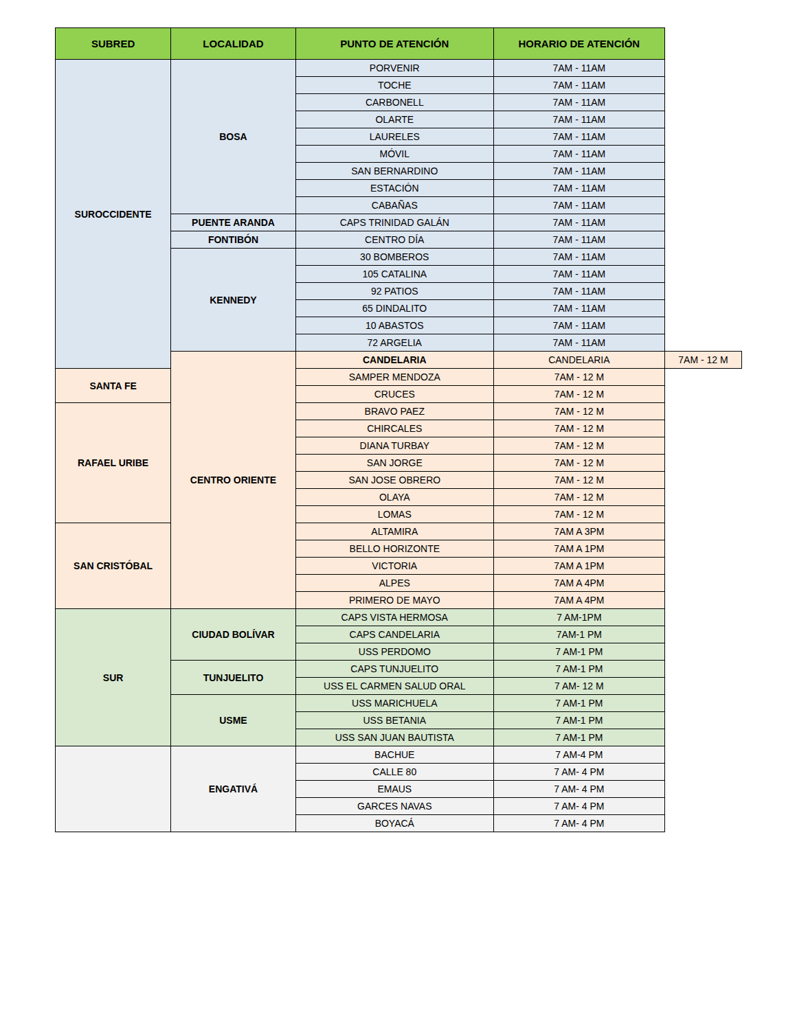| SUBRED | LOCALIDAD | PUNTO DE ATENCIÓN | HORARIO DE ATENCIÓN |
| --- | --- | --- | --- |
| SUROCCIDENTE | BOSA | PORVENIR | 7AM - 11AM |
| TOCHE | 7AM - 11AM |
| CARBONELL | 7AM - 11AM |
| OLARTE | 7AM - 11AM |
| LAURELES | 7AM - 11AM |
| MÓVIL | 7AM - 11AM |
| SAN BERNARDINO | 7AM - 11AM |
| ESTACIÓN | 7AM - 11AM |
| CABAÑAS | 7AM - 11AM |
| PUENTE ARANDA | CAPS TRINIDAD GALÁN | 7AM - 11AM |
| FONTIBÓN | CENTRO DÍA | 7AM - 11AM |
| KENNEDY | 30 BOMBEROS | 7AM - 11AM |
| 105 CATALINA | 7AM - 11AM |
| 92 PATIOS | 7AM - 11AM |
| 65 DINDALITO | 7AM - 11AM |
| 10 ABASTOS | 7AM - 11AM |
| 72 ARGELIA | 7AM - 11AM |
| CENTRO ORIENTE | CANDELARIA | CANDELARIA | 7AM - 12 M |
| SANTA FE | SAMPER MENDOZA | 7AM - 12 M |
| CRUCES | 7AM - 12 M |
| RAFAEL URIBE | BRAVO PAEZ | 7AM - 12 M |
| CHIRCALES | 7AM - 12 M |
| DIANA TURBAY | 7AM - 12 M |
| SAN JORGE | 7AM - 12 M |
| SAN JOSE OBRERO | 7AM - 12 M |
| OLAYA | 7AM - 12 M |
| LOMAS | 7AM - 12 M |
| SAN CRISTÓBAL | ALTAMIRA | 7AM A 3PM |
| BELLO HORIZONTE | 7AM A 1PM |
| VICTORIA | 7AM A 1PM |
| ALPES | 7AM A 4PM |
| PRIMERO DE MAYO | 7AM A 4PM |
| SUR | CIUDAD BOLÍVAR | CAPS VISTA HERMOSA | 7 AM-1PM |
| CAPS CANDELARIA | 7AM-1 PM |
| USS PERDOMO | 7 AM-1 PM |
| TUNJUELITO | CAPS TUNJUELITO | 7 AM-1 PM |
| USS EL CARMEN SALUD ORAL | 7 AM- 12 M |
| USME | USS MARICHUELA | 7 AM-1 PM |
| USS BETANIA | 7 AM-1 PM |
| USS SAN JUAN BAUTISTA | 7 AM-1 PM |
| | ENGATIVÁ | BACHUE | 7 AM-4 PM |
| CALLE 80 | 7 AM- 4 PM |
| EMAUS | 7 AM- 4 PM |
| GARCES NAVAS | 7 AM- 4 PM |
| BOYACÁ | 7 AM- 4 PM |